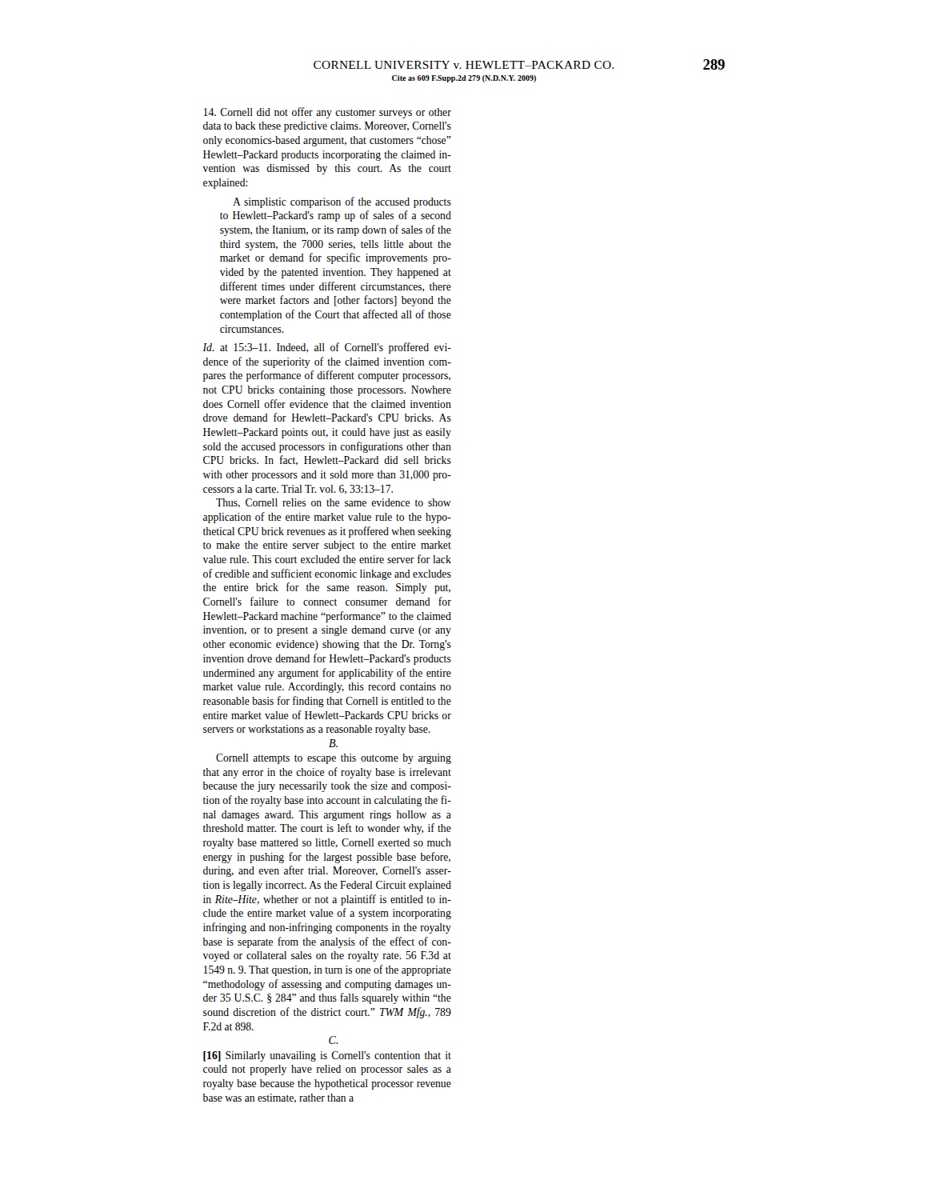289
Cornell University v. Hewlett–Packard Co.
Cite as 609 F.Supp.2d 279 (N.D.N.Y. 2009)
14. Cornell did not offer any customer surveys or other data to back these predictive claims. Moreover, Cornell's only economics-based argument, that customers “chose” Hewlett–Packard products incorporating the claimed invention was dismissed by this court. As the court explained:
A simplistic comparison of the accused products to Hewlett–Packard's ramp up of sales of a second system, the Itanium, or its ramp down of sales of the third system, the 7000 series, tells little about the market or demand for specific improvements provided by the patented invention. They happened at different times under different circumstances, there were market factors and [other factors] beyond the contemplation of the Court that affected all of those circumstances.
Id. at 15:3–11. Indeed, all of Cornell's proffered evidence of the superiority of the claimed invention compares the performance of different computer processors, not CPU bricks containing those processors. Nowhere does Cornell offer evidence that the claimed invention drove demand for Hewlett–Packard's CPU bricks. As Hewlett–Packard points out, it could have just as easily sold the accused processors in configurations other than CPU bricks. In fact, Hewlett–Packard did sell bricks with other processors and it sold more than 31,000 processors a la carte. Trial Tr. vol. 6, 33:13–17.
Thus, Cornell relies on the same evidence to show application of the entire market value rule to the hypothetical CPU brick revenues as it proffered when seeking to make the entire server subject to the entire market value rule. This court excluded the entire server for lack of credible and sufficient economic linkage and excludes the entire brick for the same reason. Simply put, Cornell's failure to connect consumer demand for Hewlett–Packard machine “performance” to the claimed invention, or to present a single demand curve (or any other economic evidence) showing that the Dr. Torng's invention drove demand for Hewlett–Packard's products undermined any argument for applicability of the entire market value rule. Accordingly, this record contains no reasonable basis for finding that Cornell is entitled to the entire market value of Hewlett–Packards CPU bricks or servers or workstations as a reasonable royalty base.
B.
Cornell attempts to escape this outcome by arguing that any error in the choice of royalty base is irrelevant because the jury necessarily took the size and composition of the royalty base into account in calculating the final damages award. This argument rings hollow as a threshold matter. The court is left to wonder why, if the royalty base mattered so little, Cornell exerted so much energy in pushing for the largest possible base before, during, and even after trial. Moreover, Cornell's assertion is legally incorrect. As the Federal Circuit explained in Rite–Hite, whether or not a plaintiff is entitled to include the entire market value of a system incorporating infringing and non-infringing components in the royalty base is separate from the analysis of the effect of convoyed or collateral sales on the royalty rate. 56 F.3d at 1549 n. 9. That question, in turn is one of the appropriate “methodology of assessing and computing damages under 35 U.S.C. § 284” and thus falls squarely within “the sound discretion of the district court.” TWM Mfg., 789 F.2d at 898.
C.
[16] Similarly unavailing is Cornell's contention that it could not properly have relied on processor sales as a royalty base because the hypothetical processor revenue base was an estimate, rather than a